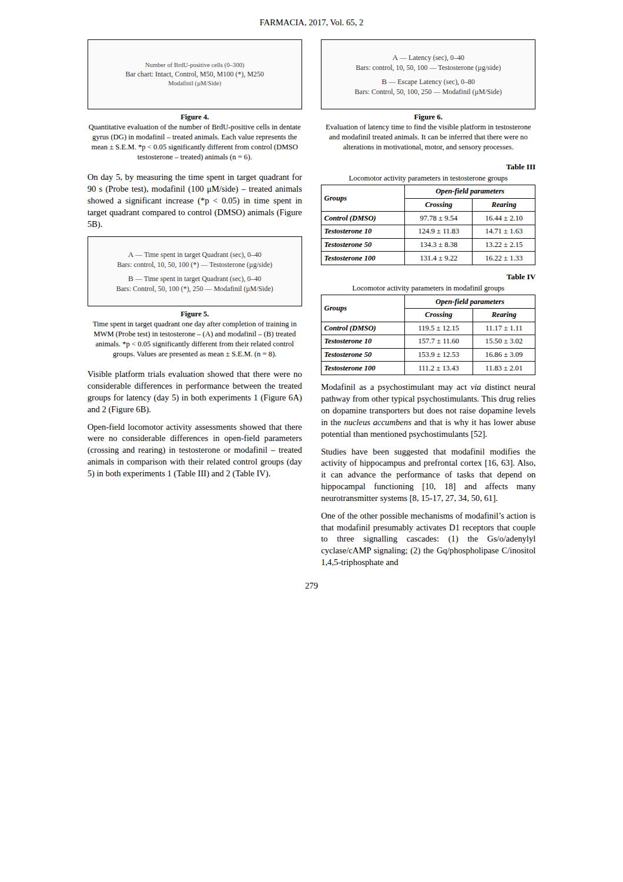FARMACIA, 2017, Vol. 65, 2
Number of BrdU-positive cells (0–300)
Bar chart: Intact, Control, M50, M100 (*), M250
Modafinil (µM/Side)
Figure 4. Quantitative evaluation of the number of BrdU-positive cells in dentate gyrus (DG) in modafinil – treated animals. Each value represents the mean ± S.E.M. *p < 0.05 significantly different from control (DMSO testosterone – treated) animals (n = 6).
On day 5, by measuring the time spent in target quadrant for 90 s (Probe test), modafinil (100 μM/side) – treated animals showed a significant increase (*p < 0.05) in time spent in target quadrant compared to control (DMSO) animals (Figure 5B).
A — Time spent in target Quadrant (sec), 0–40
Bars: control, 10, 50, 100 (*) — Testosterone (µg/side)
B — Time spent in target Quadrant (sec), 0–40
Bars: Control, 50, 100 (*), 250 — Modafinil (µM/Side)
Figure 5. Time spent in target quadrant one day after completion of training in MWM (Probe test) in testosterone – (A) and modafinil – (B) treated animals. *p < 0.05 significantly different from their related control groups. Values are presented as mean ± S.E.M. (n = 8).
Visible platform trials evaluation showed that there were no considerable differences in performance between the treated groups for latency (day 5) in both experiments 1 (Figure 6A) and 2 (Figure 6B).
Open-field locomotor activity assessments showed that there were no considerable differences in open-field parameters (crossing and rearing) in testosterone or modafinil – treated animals in comparison with their related control groups (day 5) in both experiments 1 (Table III) and 2 (Table IV).
A — Latency (sec), 0–40
Bars: control, 10, 50, 100 — Testosterone (µg/side)
B — Escape Latency (sec), 0–80
Bars: Control, 50, 100, 250 — Modafinil (µM/Side)
Figure 6. Evaluation of latency time to find the visible platform in testosterone and modafinil treated animals. It can be inferred that there were no alterations in motivational, motor, and sensory processes.
Table III
Locomotor activity parameters in testosterone groups
| Groups | Open-field parameters |
| --- | --- |
| Crossing | Rearing |
| Control (DMSO) | 97.78 ± 9.54 | 16.44 ± 2.10 |
| Testosterone 10 | 124.9 ± 11.83 | 14.71 ± 1.63 |
| Testosterone 50 | 134.3 ± 8.38 | 13.22 ± 2.15 |
| Testosterone 100 | 131.4 ± 9.22 | 16.22 ± 1.33 |
Table IV
Locomotor activity parameters in modafinil groups
| Groups | Open-field parameters |
| --- | --- |
| Crossing | Rearing |
| Control (DMSO) | 119.5 ± 12.15 | 11.17 ± 1.11 |
| Testosterone 10 | 157.7 ± 11.60 | 15.50 ± 3.02 |
| Testosterone 50 | 153.9 ± 12.53 | 16.86 ± 3.09 |
| Testosterone 100 | 111.2 ± 13.43 | 11.83 ± 2.01 |
Modafinil as a psychostimulant may act via distinct neural pathway from other typical psychostimulants. This drug relies on dopamine transporters but does not raise dopamine levels in the nucleus accumbens and that is why it has lower abuse potential than mentioned psychostimulants [52].
Studies have been suggested that modafinil modifies the activity of hippocampus and prefrontal cortex [16, 63]. Also, it can advance the performance of tasks that depend on hippocampal functioning [10, 18] and affects many neurotransmitter systems [8, 15-17, 27, 34, 50, 61].
One of the other possible mechanisms of modafinil’s action is that modafinil presumably activates D1 receptors that couple to three signalling cascades: (1) the Gs/o/adenylyl cyclase/cAMP signaling; (2) the Gq/phospholipase C/inositol 1,4,5-triphosphate and
279